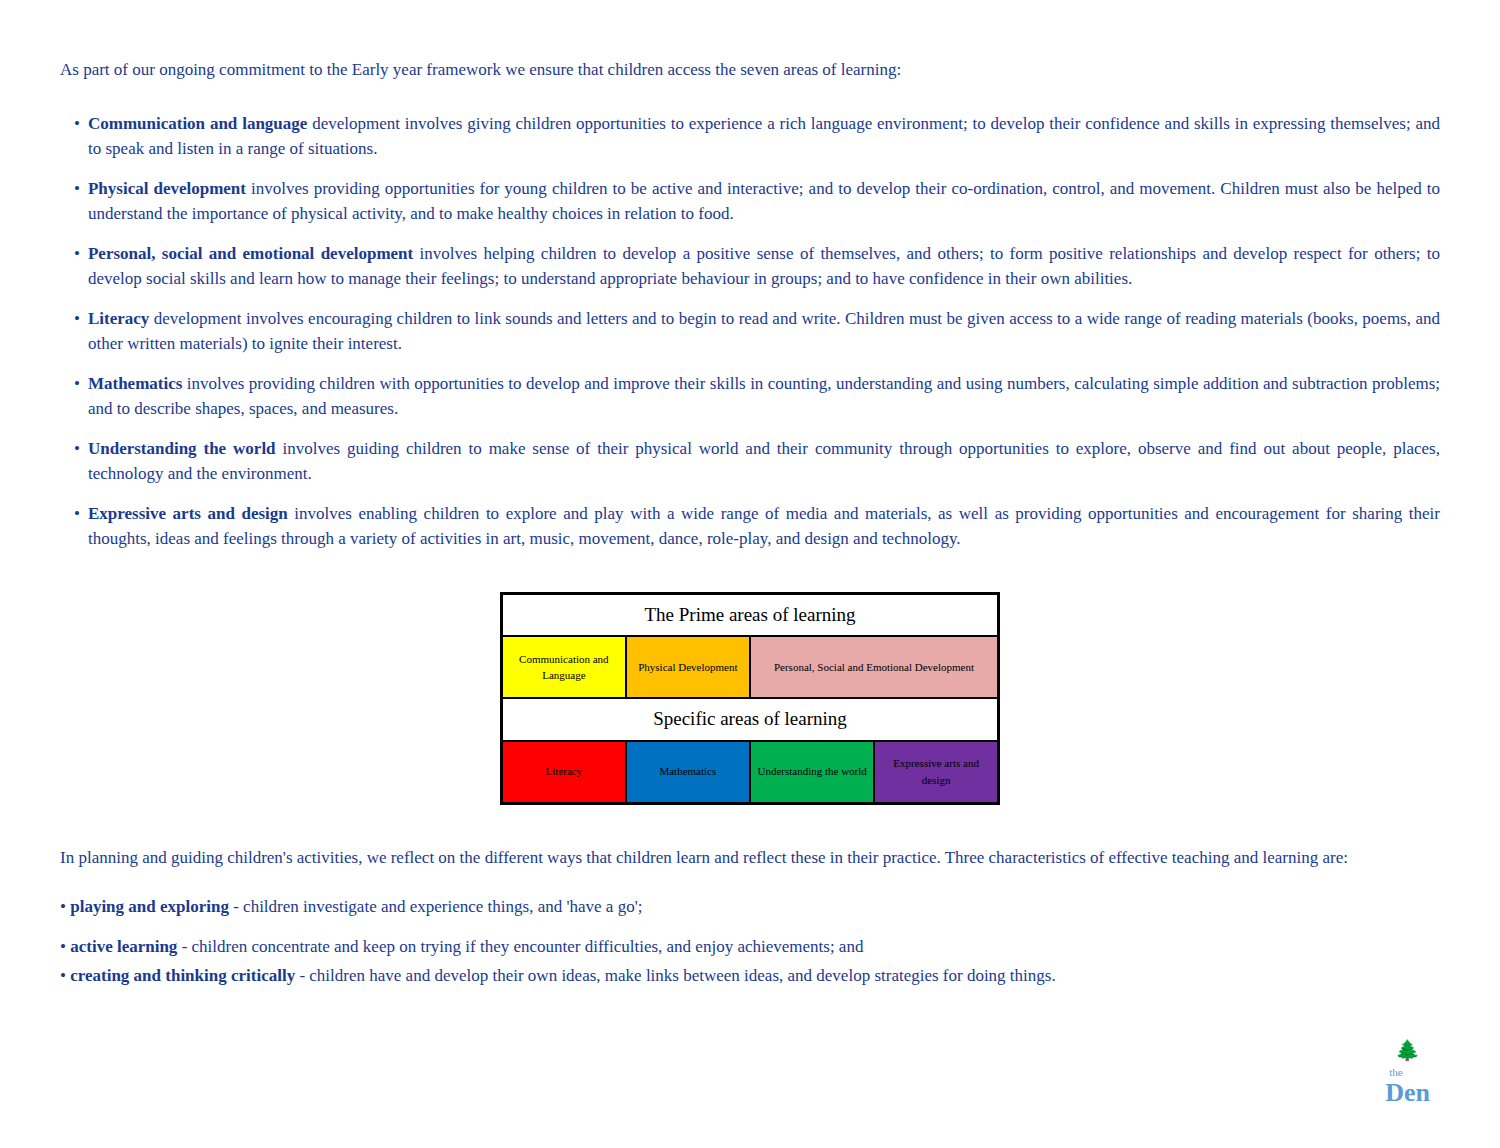As part of our ongoing commitment to the Early year framework we ensure that children access the seven areas of learning:
Communication and language development involves giving children opportunities to experience a rich language environment; to develop their confidence and skills in expressing themselves; and to speak and listen in a range of situations.
Physical development involves providing opportunities for young children to be active and interactive; and to develop their co-ordination, control, and movement. Children must also be helped to understand the importance of physical activity, and to make healthy choices in relation to food.
Personal, social and emotional development involves helping children to develop a positive sense of themselves, and others; to form positive relationships and develop respect for others; to develop social skills and learn how to manage their feelings; to understand appropriate behaviour in groups; and to have confidence in their own abilities.
Literacy development involves encouraging children to link sounds and letters and to begin to read and write. Children must be given access to a wide range of reading materials (books, poems, and other written materials) to ignite their interest.
Mathematics involves providing children with opportunities to develop and improve their skills in counting, understanding and using numbers, calculating simple addition and subtraction problems; and to describe shapes, spaces, and measures.
Understanding the world involves guiding children to make sense of their physical world and their community through opportunities to explore, observe and find out about people, places, technology and the environment.
Expressive arts and design involves enabling children to explore and play with a wide range of media and materials, as well as providing opportunities and encouragement for sharing their thoughts, ideas and feelings through a variety of activities in art, music, movement, dance, role-play, and design and technology.
| The Prime areas of learning |
| Communication and Language | Physical Development | Personal, Social and Emotional Development |
| Specific areas of learning |
| Literacy | Mathematics | Understanding the world | Expressive arts and design |
In planning and guiding children's activities, we reflect on the different ways that children learn and reflect these in their practice. Three characteristics of effective teaching and learning are:
• playing and exploring - children investigate and experience things, and 'have a go';
• active learning - children concentrate and keep on trying if they encounter difficulties, and enjoy achievements; and
• creating and thinking critically - children have and develop their own ideas, make links between ideas, and develop strategies for doing things.
🌲 the Den